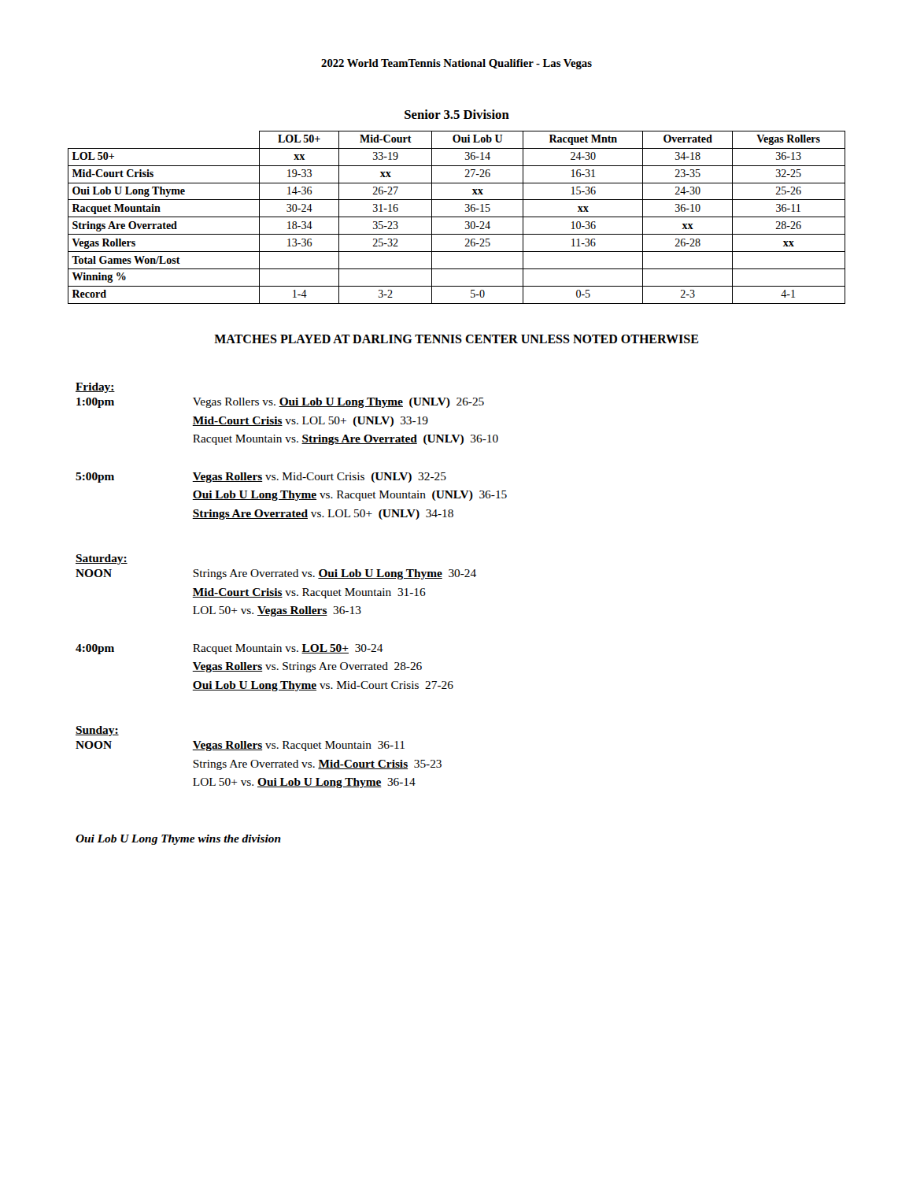2022 World TeamTennis National Qualifier - Las Vegas
Senior 3.5 Division
| | LOL 50+ | Mid-Court | Oui Lob U | Racquet Mntn | Overrated | Vegas Rollers |
| --- | --- | --- | --- | --- | --- | --- |
| LOL 50+ | xx | 33-19 | 36-14 | 24-30 | 34-18 | 36-13 |
| Mid-Court Crisis | 19-33 | xx | 27-26 | 16-31 | 23-35 | 32-25 |
| Oui Lob U Long Thyme | 14-36 | 26-27 | xx | 15-36 | 24-30 | 25-26 |
| Racquet Mountain | 30-24 | 31-16 | 36-15 | xx | 36-10 | 36-11 |
| Strings Are Overrated | 18-34 | 35-23 | 30-24 | 10-36 | xx | 28-26 |
| Vegas Rollers | 13-36 | 25-32 | 26-25 | 11-36 | 26-28 | xx |
| Total Games Won/Lost | | | | | | |
| Winning % | | | | | | |
| Record | 1-4 | 3-2 | 5-0 | 0-5 | 2-3 | 4-1 |
MATCHES PLAYED AT DARLING TENNIS CENTER UNLESS NOTED OTHERWISE
Friday:
1:00pm
Vegas Rollers vs. Oui Lob U Long Thyme (UNLV) 26-25
Mid-Court Crisis vs. LOL 50+ (UNLV) 33-19
Racquet Mountain vs. Strings Are Overrated (UNLV) 36-10
5:00pm
Vegas Rollers vs. Mid-Court Crisis (UNLV) 32-25
Oui Lob U Long Thyme vs. Racquet Mountain (UNLV) 36-15
Strings Are Overrated vs. LOL 50+ (UNLV) 34-18
Saturday:
NOON
Strings Are Overrated vs. Oui Lob U Long Thyme 30-24
Mid-Court Crisis vs. Racquet Mountain 31-16
LOL 50+ vs. Vegas Rollers 36-13
4:00pm
Racquet Mountain vs. LOL 50+ 30-24
Vegas Rollers vs. Strings Are Overrated 28-26
Oui Lob U Long Thyme vs. Mid-Court Crisis 27-26
Sunday:
NOON
Vegas Rollers vs. Racquet Mountain 36-11
Strings Are Overrated vs. Mid-Court Crisis 35-23
LOL 50+ vs. Oui Lob U Long Thyme 36-14
Oui Lob U Long Thyme wins the division